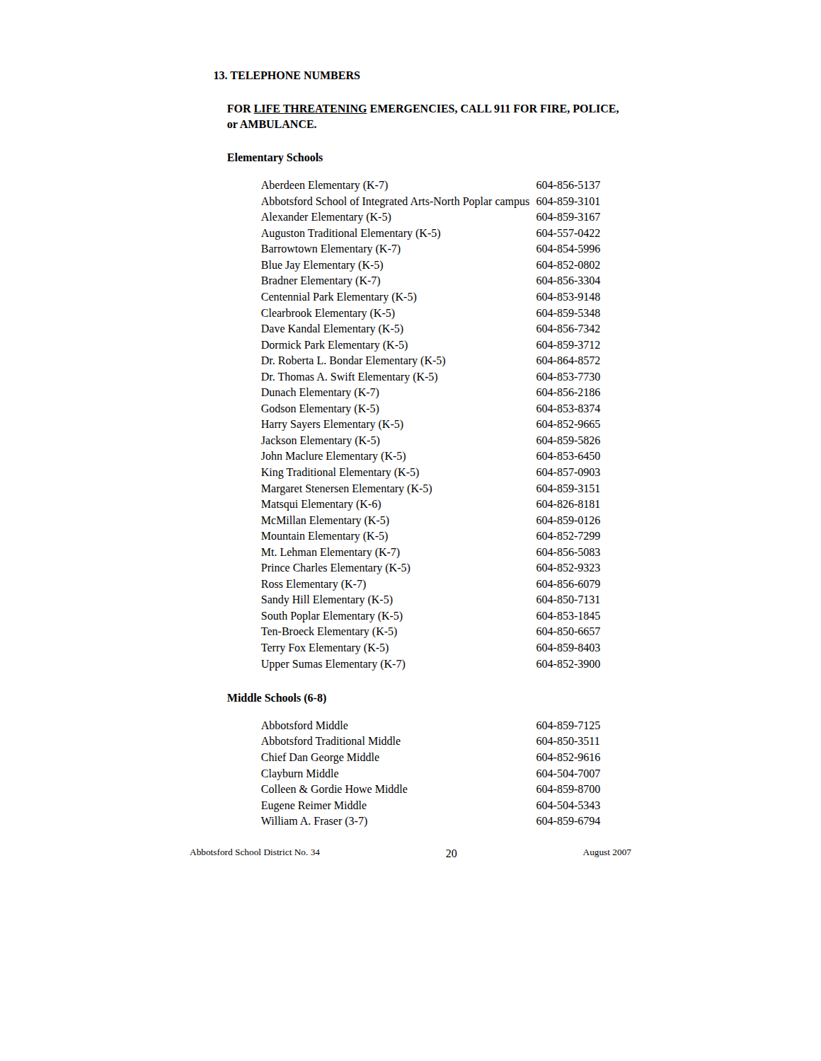13. TELEPHONE NUMBERS
FOR LIFE THREATENING EMERGENCIES, CALL 911 FOR FIRE, POLICE, or AMBULANCE.
Elementary Schools
| Aberdeen Elementary (K-7) | 604-856-5137 |
| Abbotsford School of Integrated Arts-North Poplar campus | 604-859-3101 |
| Alexander Elementary (K-5) | 604-859-3167 |
| Auguston Traditional Elementary (K-5) | 604-557-0422 |
| Barrowtown Elementary (K-7) | 604-854-5996 |
| Blue Jay Elementary (K-5) | 604-852-0802 |
| Bradner Elementary (K-7) | 604-856-3304 |
| Centennial Park Elementary (K-5) | 604-853-9148 |
| Clearbrook Elementary (K-5) | 604-859-5348 |
| Dave Kandal Elementary (K-5) | 604-856-7342 |
| Dormick Park Elementary (K-5) | 604-859-3712 |
| Dr. Roberta L. Bondar Elementary (K-5) | 604-864-8572 |
| Dr. Thomas A. Swift Elementary (K-5) | 604-853-7730 |
| Dunach Elementary (K-7) | 604-856-2186 |
| Godson Elementary (K-5) | 604-853-8374 |
| Harry Sayers Elementary (K-5) | 604-852-9665 |
| Jackson Elementary (K-5) | 604-859-5826 |
| John Maclure Elementary (K-5) | 604-853-6450 |
| King Traditional Elementary (K-5) | 604-857-0903 |
| Margaret Stenersen Elementary (K-5) | 604-859-3151 |
| Matsqui Elementary (K-6) | 604-826-8181 |
| McMillan Elementary (K-5) | 604-859-0126 |
| Mountain Elementary (K-5) | 604-852-7299 |
| Mt. Lehman Elementary (K-7) | 604-856-5083 |
| Prince Charles Elementary (K-5) | 604-852-9323 |
| Ross Elementary (K-7) | 604-856-6079 |
| Sandy Hill Elementary (K-5) | 604-850-7131 |
| South Poplar Elementary (K-5) | 604-853-1845 |
| Ten-Broeck Elementary (K-5) | 604-850-6657 |
| Terry Fox Elementary (K-5) | 604-859-8403 |
| Upper Sumas Elementary (K-7) | 604-852-3900 |
Middle Schools (6-8)
| Abbotsford Middle | 604-859-7125 |
| Abbotsford Traditional Middle | 604-850-3511 |
| Chief Dan George Middle | 604-852-9616 |
| Clayburn Middle | 604-504-7007 |
| Colleen & Gordie Howe Middle | 604-859-8700 |
| Eugene Reimer Middle | 604-504-5343 |
| William A. Fraser (3-7) | 604-859-6794 |
Abbotsford School District No. 34 August 2007
20